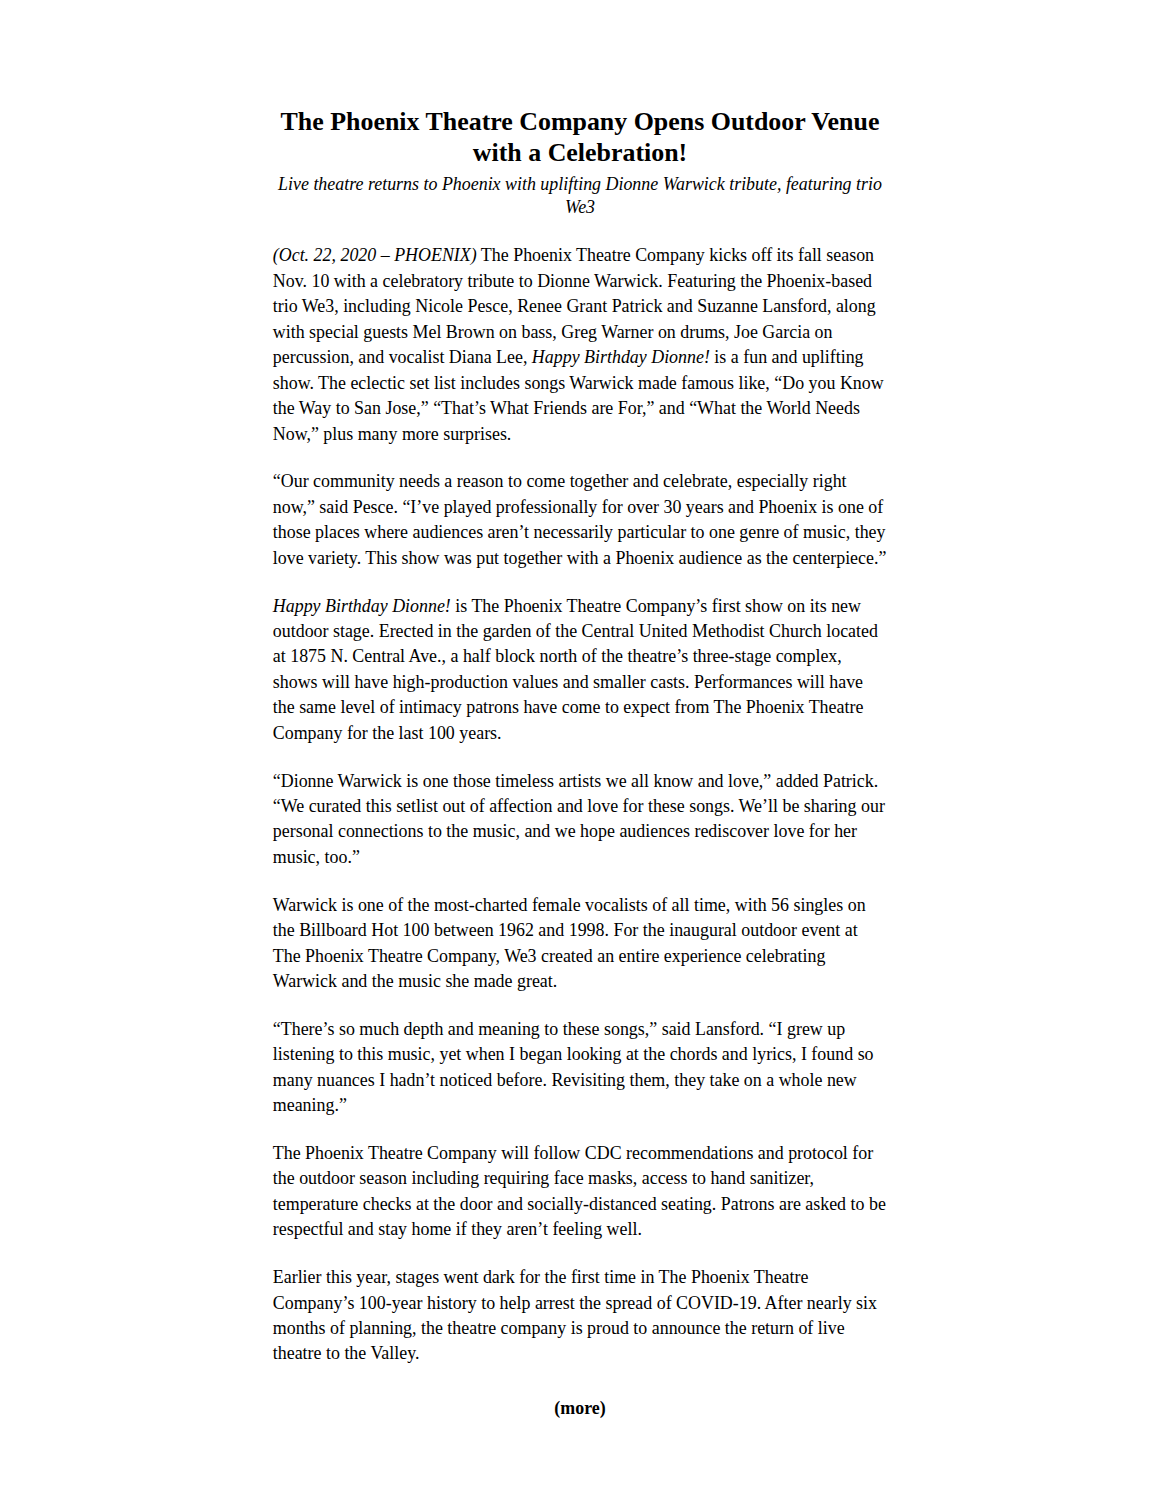The Phoenix Theatre Company Opens Outdoor Venue
with a Celebration!
Live theatre returns to Phoenix with uplifting Dionne Warwick tribute, featuring trio We3
(Oct. 22, 2020 – PHOENIX) The Phoenix Theatre Company kicks off its fall season Nov. 10 with a celebratory tribute to Dionne Warwick. Featuring the Phoenix-based trio We3, including Nicole Pesce, Renee Grant Patrick and Suzanne Lansford, along with special guests Mel Brown on bass, Greg Warner on drums, Joe Garcia on percussion, and vocalist Diana Lee, Happy Birthday Dionne! is a fun and uplifting show. The eclectic set list includes songs Warwick made famous like, “Do you Know the Way to San Jose,” “That’s What Friends are For,” and “What the World Needs Now,” plus many more surprises.
“Our community needs a reason to come together and celebrate, especially right now,” said Pesce. “I’ve played professionally for over 30 years and Phoenix is one of those places where audiences aren’t necessarily particular to one genre of music, they love variety. This show was put together with a Phoenix audience as the centerpiece.”
Happy Birthday Dionne! is The Phoenix Theatre Company’s first show on its new outdoor stage. Erected in the garden of the Central United Methodist Church located at 1875 N. Central Ave., a half block north of the theatre’s three-stage complex, shows will have high-production values and smaller casts. Performances will have the same level of intimacy patrons have come to expect from The Phoenix Theatre Company for the last 100 years.
“Dionne Warwick is one those timeless artists we all know and love,” added Patrick. “We curated this setlist out of affection and love for these songs. We’ll be sharing our personal connections to the music, and we hope audiences rediscover love for her music, too.”
Warwick is one of the most-charted female vocalists of all time, with 56 singles on the Billboard Hot 100 between 1962 and 1998. For the inaugural outdoor event at The Phoenix Theatre Company, We3 created an entire experience celebrating Warwick and the music she made great.
“There’s so much depth and meaning to these songs,” said Lansford. “I grew up listening to this music, yet when I began looking at the chords and lyrics, I found so many nuances I hadn’t noticed before. Revisiting them, they take on a whole new meaning.”
The Phoenix Theatre Company will follow CDC recommendations and protocol for the outdoor season including requiring face masks, access to hand sanitizer, temperature checks at the door and socially-distanced seating. Patrons are asked to be respectful and stay home if they aren’t feeling well.
Earlier this year, stages went dark for the first time in The Phoenix Theatre Company’s 100-year history to help arrest the spread of COVID-19. After nearly six months of planning, the theatre company is proud to announce the return of live theatre to the Valley.
(more)